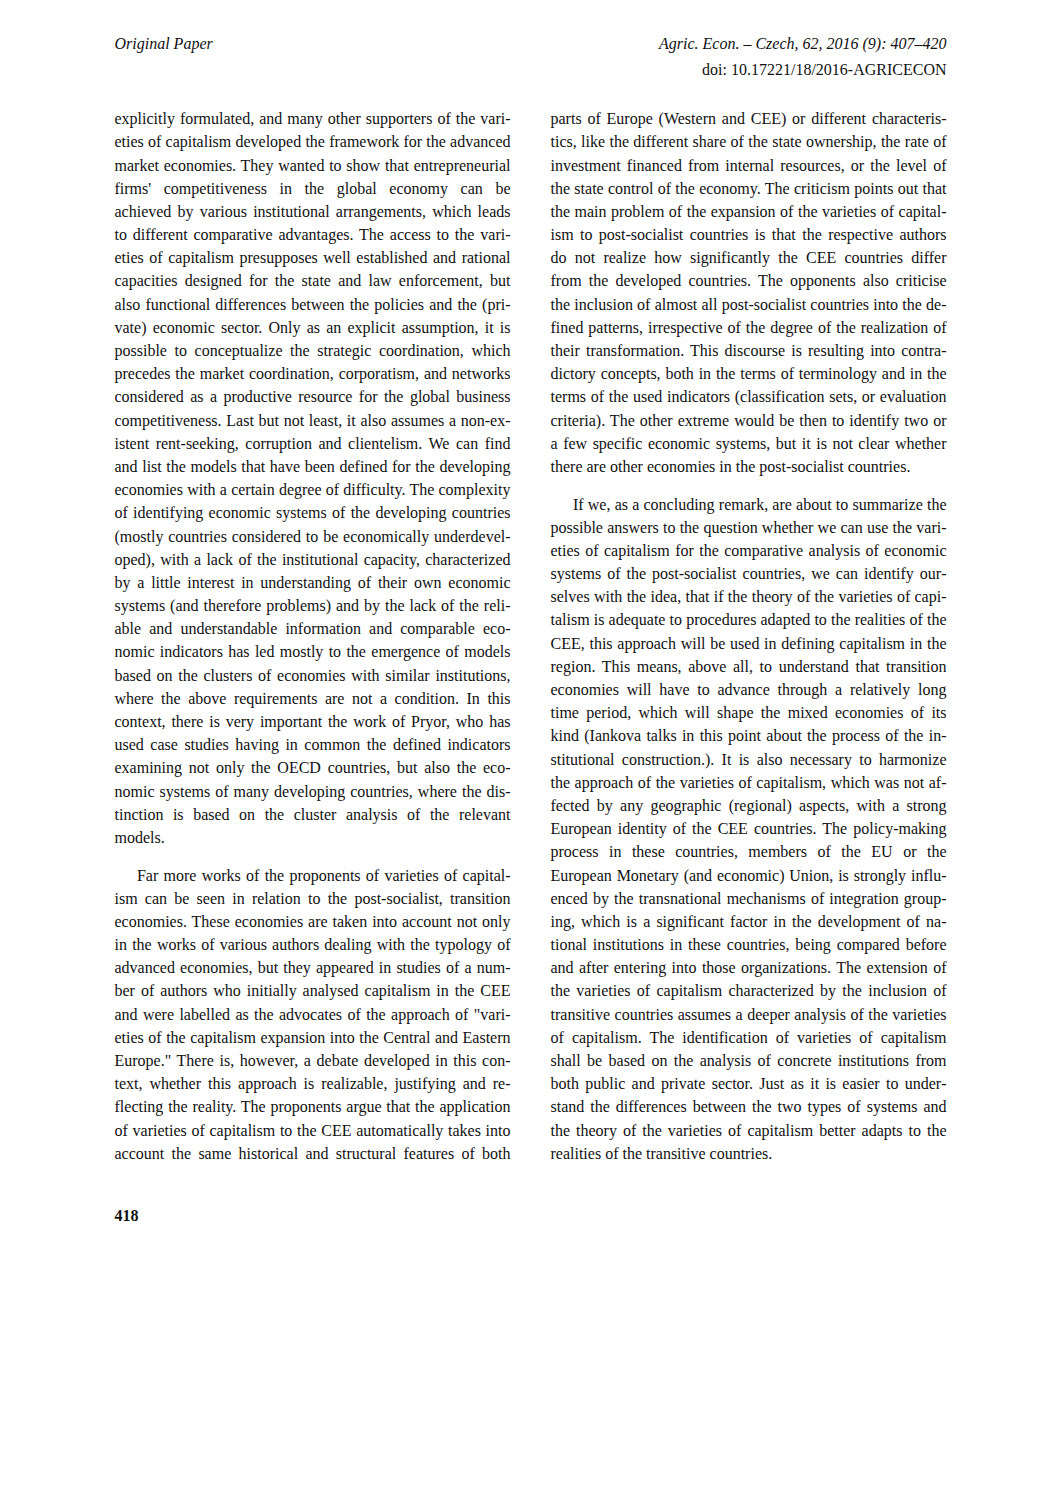Original Paper Agric. Econ. – Czech, 62, 2016 (9): 407–420
doi: 10.17221/18/2016-AGRICECON
explicitly formulated, and many other supporters of the varieties of capitalism developed the framework for the advanced market economies. They wanted to show that entrepreneurial firms' competitiveness in the global economy can be achieved by various institutional arrangements, which leads to different comparative advantages. The access to the varieties of capitalism presupposes well established and rational capacities designed for the state and law enforcement, but also functional differences between the policies and the (private) economic sector. Only as an explicit assumption, it is possible to conceptualize the strategic coordination, which precedes the market coordination, corporatism, and networks considered as a productive resource for the global business competitiveness. Last but not least, it also assumes a non-existent rent-seeking, corruption and clientelism. We can find and list the models that have been defined for the developing economies with a certain degree of difficulty. The complexity of identifying economic systems of the developing countries (mostly countries considered to be economically underdeveloped), with a lack of the institutional capacity, characterized by a little interest in understanding of their own economic systems (and therefore problems) and by the lack of the reliable and understandable information and comparable economic indicators has led mostly to the emergence of models based on the clusters of economies with similar institutions, where the above requirements are not a condition. In this context, there is very important the work of Pryor, who has used case studies having in common the defined indicators examining not only the OECD countries, but also the economic systems of many developing countries, where the distinction is based on the cluster analysis of the relevant models.
Far more works of the proponents of varieties of capitalism can be seen in relation to the post-socialist, transition economies. These economies are taken into account not only in the works of various authors dealing with the typology of advanced economies, but they appeared in studies of a number of authors who initially analysed capitalism in the CEE and were labelled as the advocates of the approach of "varieties of the capitalism expansion into the Central and Eastern Europe." There is, however, a debate developed in this context, whether this approach is realizable, justifying and reflecting the reality. The proponents argue that the application of varieties of capitalism to the CEE automatically takes into account the same historical and structural features of both parts of Europe (Western and CEE) or different characteristics, like the different share of the state ownership, the rate of investment financed from internal resources, or the level of the state control of the economy. The criticism points out that the main problem of the expansion of the varieties of capitalism to post-socialist countries is that the respective authors do not realize how significantly the CEE countries differ from the developed countries. The opponents also criticise the inclusion of almost all post-socialist countries into the defined patterns, irrespective of the degree of the realization of their transformation. This discourse is resulting into contradictory concepts, both in the terms of terminology and in the terms of the used indicators (classification sets, or evaluation criteria). The other extreme would be then to identify two or a few specific economic systems, but it is not clear whether there are other economies in the post-socialist countries.
If we, as a concluding remark, are about to summarize the possible answers to the question whether we can use the varieties of capitalism for the comparative analysis of economic systems of the post-socialist countries, we can identify ourselves with the idea, that if the theory of the varieties of capitalism is adequate to procedures adapted to the realities of the CEE, this approach will be used in defining capitalism in the region. This means, above all, to understand that transition economies will have to advance through a relatively long time period, which will shape the mixed economies of its kind (Iankova talks in this point about the process of the institutional construction.). It is also necessary to harmonize the approach of the varieties of capitalism, which was not affected by any geographic (regional) aspects, with a strong European identity of the CEE countries. The policy-making process in these countries, members of the EU or the European Monetary (and economic) Union, is strongly influenced by the transnational mechanisms of integration grouping, which is a significant factor in the development of national institutions in these countries, being compared before and after entering into those organizations. The extension of the varieties of capitalism characterized by the inclusion of transitive countries assumes a deeper analysis of the varieties of capitalism. The identification of varieties of capitalism shall be based on the analysis of concrete institutions from both public and private sector. Just as it is easier to understand the differences between the two types of systems and the theory of the varieties of capitalism better adapts to the realities of the transitive countries.
418